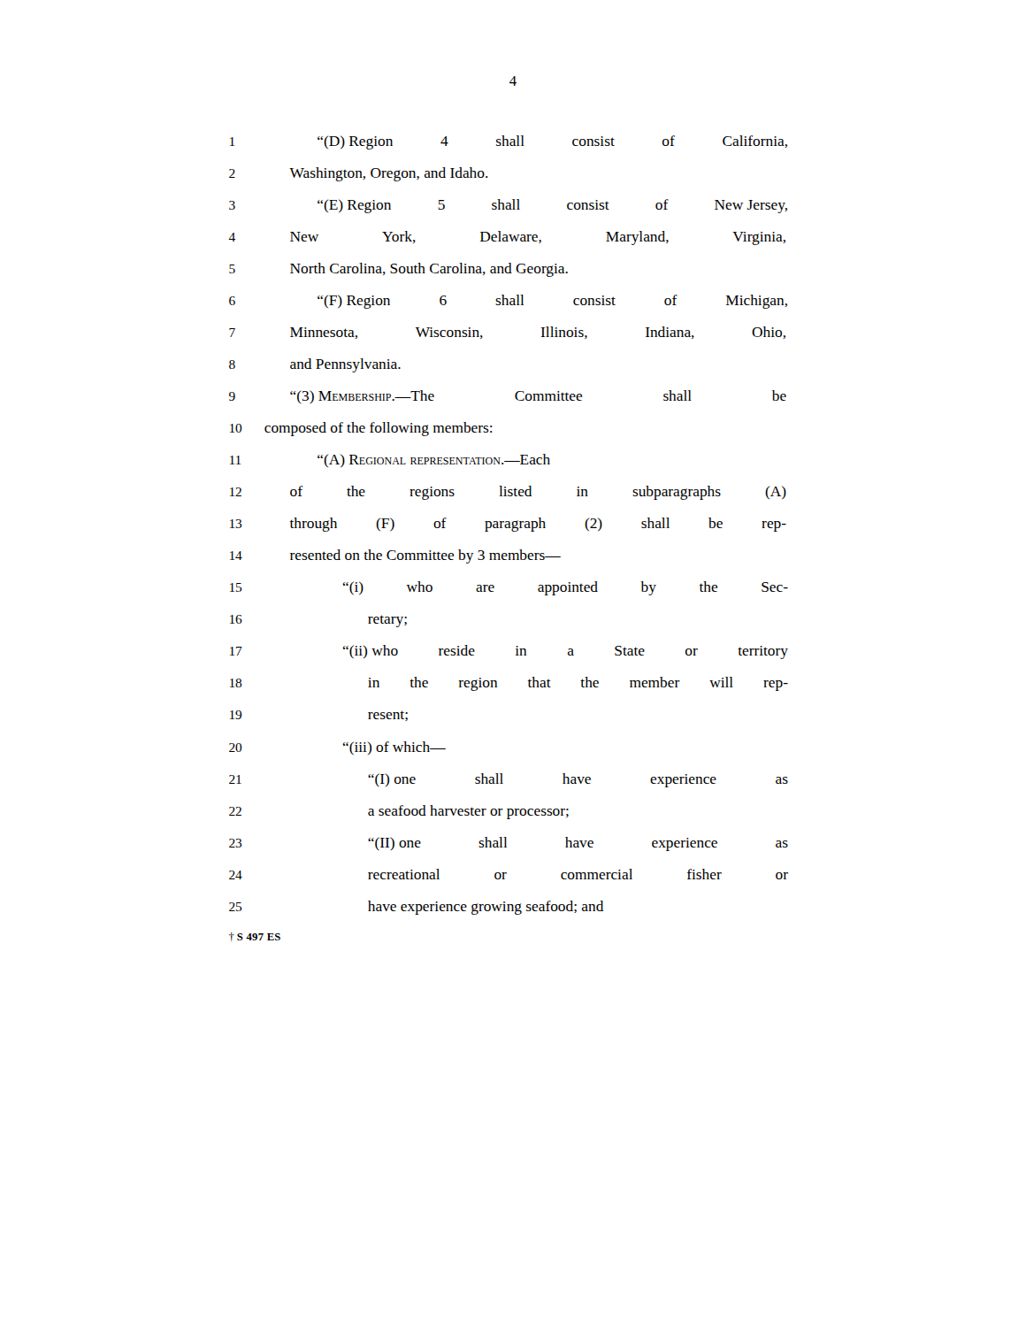4
| 1 | “(D) Region 4 shall consist of California, |
| 2 | Washington, Oregon, and Idaho. |
| 3 | “(E) Region 5 shall consist of New Jersey, |
| 4 | New York, Delaware, Maryland, Virginia, |
| 5 | North Carolina, South Carolina, and Georgia. |
| 6 | “(F) Region 6 shall consist of Michigan, |
| 7 | Minnesota, Wisconsin, Illinois, Indiana, Ohio, |
| 8 | and Pennsylvania. |
| 9 | “(3) Membership. —The Committee shall be |
| 10 | composed of the following members: |
| 11 | “(A) Regional representation. —Each |
| 12 | of the regions listed in subparagraphs (A) |
| 13 | through (F) of paragraph (2) shall be rep- |
| 14 | resented on the Committee by 3 members— |
| 15 | “(i) who are appointed by the Sec- |
| 16 | retary; |
| 17 | “(ii) who reside in a State or territory |
| 18 | in the region that the member will rep- |
| 19 | resent; |
| 20 | “(iii) of which— |
| 21 | “(I) one shall have experience as |
| 22 | a seafood harvester or processor; |
| 23 | “(II) one shall have experience as |
| 24 | recreational or commercial fisher or |
| 25 | have experience growing seafood; and |
† S 497 ES